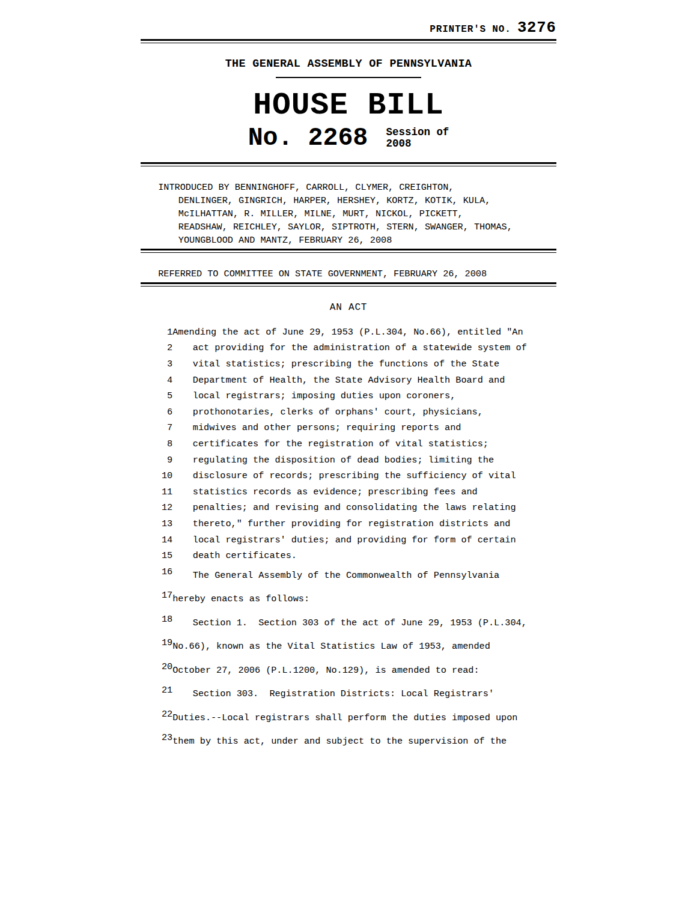PRINTER'S NO. 3276
THE GENERAL ASSEMBLY OF PENNSYLVANIA
HOUSE BILL
No. 2268 Session of
2008
INTRODUCED BY BENNINGHOFF, CARROLL, CLYMER, CREIGHTON, DENLINGER, GINGRICH, HARPER, HERSHEY, KORTZ, KOTIK, KULA, McILHATTAN, R. MILLER, MILNE, MURT, NICKOL, PICKETT, READSHAW, REICHLEY, SAYLOR, SIPTROTH, STERN, SWANGER, THOMAS, YOUNGBLOOD AND MANTZ, FEBRUARY 26, 2008
REFERRED TO COMMITTEE ON STATE GOVERNMENT, FEBRUARY 26, 2008
AN ACT
| 1 | Amending the act of June 29, 1953 (P.L.304, No.66), entitled "An |
| 2 | act providing for the administration of a statewide system of |
| 3 | vital statistics; prescribing the functions of the State |
| 4 | Department of Health, the State Advisory Health Board and |
| 5 | local registrars; imposing duties upon coroners, |
| 6 | prothonotaries, clerks of orphans' court, physicians, |
| 7 | midwives and other persons; requiring reports and |
| 8 | certificates for the registration of vital statistics; |
| 9 | regulating the disposition of dead bodies; limiting the |
| 10 | disclosure of records; prescribing the sufficiency of vital |
| 11 | statistics records as evidence; prescribing fees and |
| 12 | penalties; and revising and consolidating the laws relating |
| 13 | thereto," further providing for registration districts and |
| 14 | local registrars' duties; and providing for form of certain |
| 15 | death certificates. |
| 16 | The General Assembly of the Commonwealth of Pennsylvania |
| 17 | hereby enacts as follows: |
| 18 | Section 1. Section 303 of the act of June 29, 1953 (P.L.304, |
| 19 | No.66), known as the Vital Statistics Law of 1953, amended |
| 20 | October 27, 2006 (P.L.1200, No.129), is amended to read: |
| 21 | Section 303. Registration Districts: Local Registrars' |
| 22 | Duties.--Local registrars shall perform the duties imposed upon |
| 23 | them by this act, under and subject to the supervision of the |